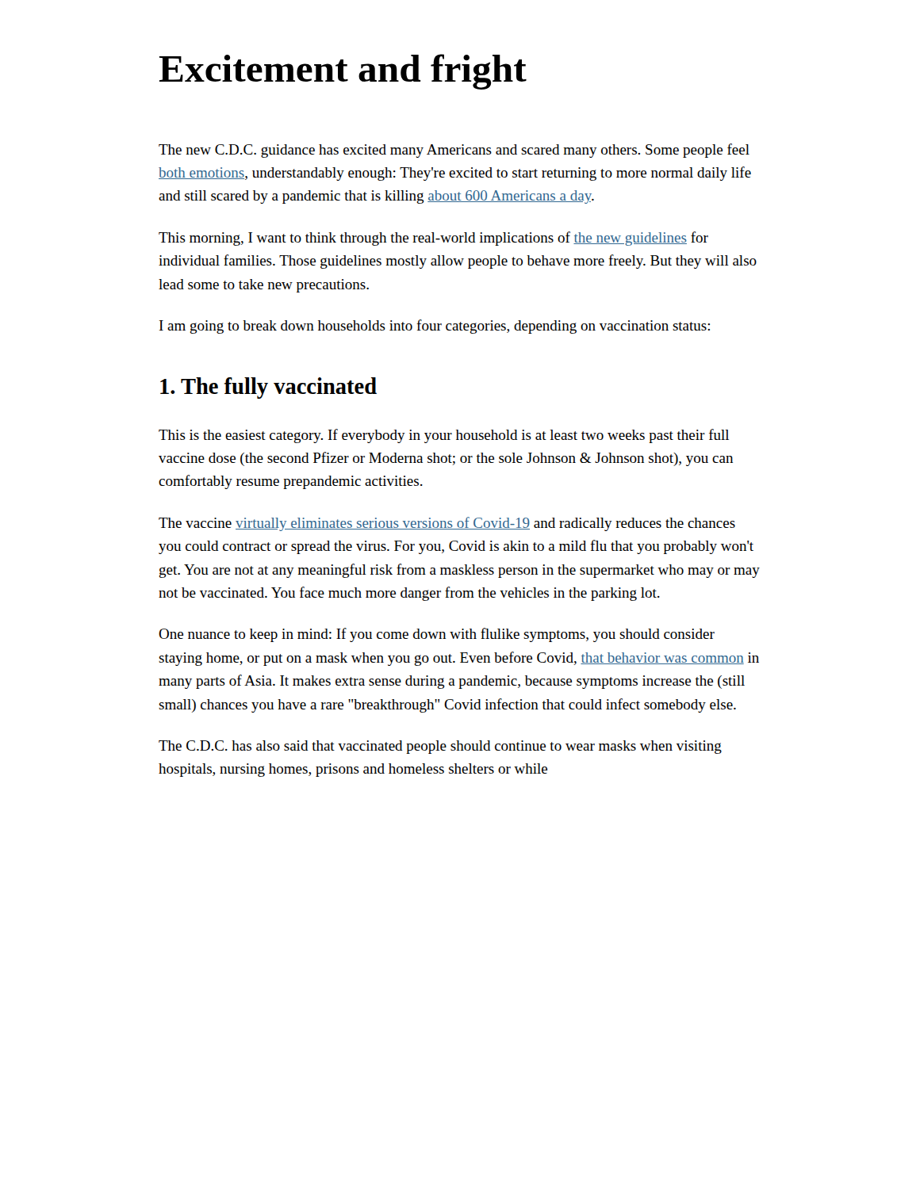Excitement and fright
The new C.D.C. guidance has excited many Americans and scared many others. Some people feel both emotions, understandably enough: They're excited to start returning to more normal daily life and still scared by a pandemic that is killing about 600 Americans a day.
This morning, I want to think through the real-world implications of the new guidelines for individual families. Those guidelines mostly allow people to behave more freely. But they will also lead some to take new precautions.
I am going to break down households into four categories, depending on vaccination status:
1. The fully vaccinated
This is the easiest category. If everybody in your household is at least two weeks past their full vaccine dose (the second Pfizer or Moderna shot; or the sole Johnson & Johnson shot), you can comfortably resume prepandemic activities.
The vaccine virtually eliminates serious versions of Covid-19 and radically reduces the chances you could contract or spread the virus. For you, Covid is akin to a mild flu that you probably won't get. You are not at any meaningful risk from a maskless person in the supermarket who may or may not be vaccinated. You face much more danger from the vehicles in the parking lot.
One nuance to keep in mind: If you come down with flulike symptoms, you should consider staying home, or put on a mask when you go out. Even before Covid, that behavior was common in many parts of Asia. It makes extra sense during a pandemic, because symptoms increase the (still small) chances you have a rare "breakthrough" Covid infection that could infect somebody else.
The C.D.C. has also said that vaccinated people should continue to wear masks when visiting hospitals, nursing homes, prisons and homeless shelters or while